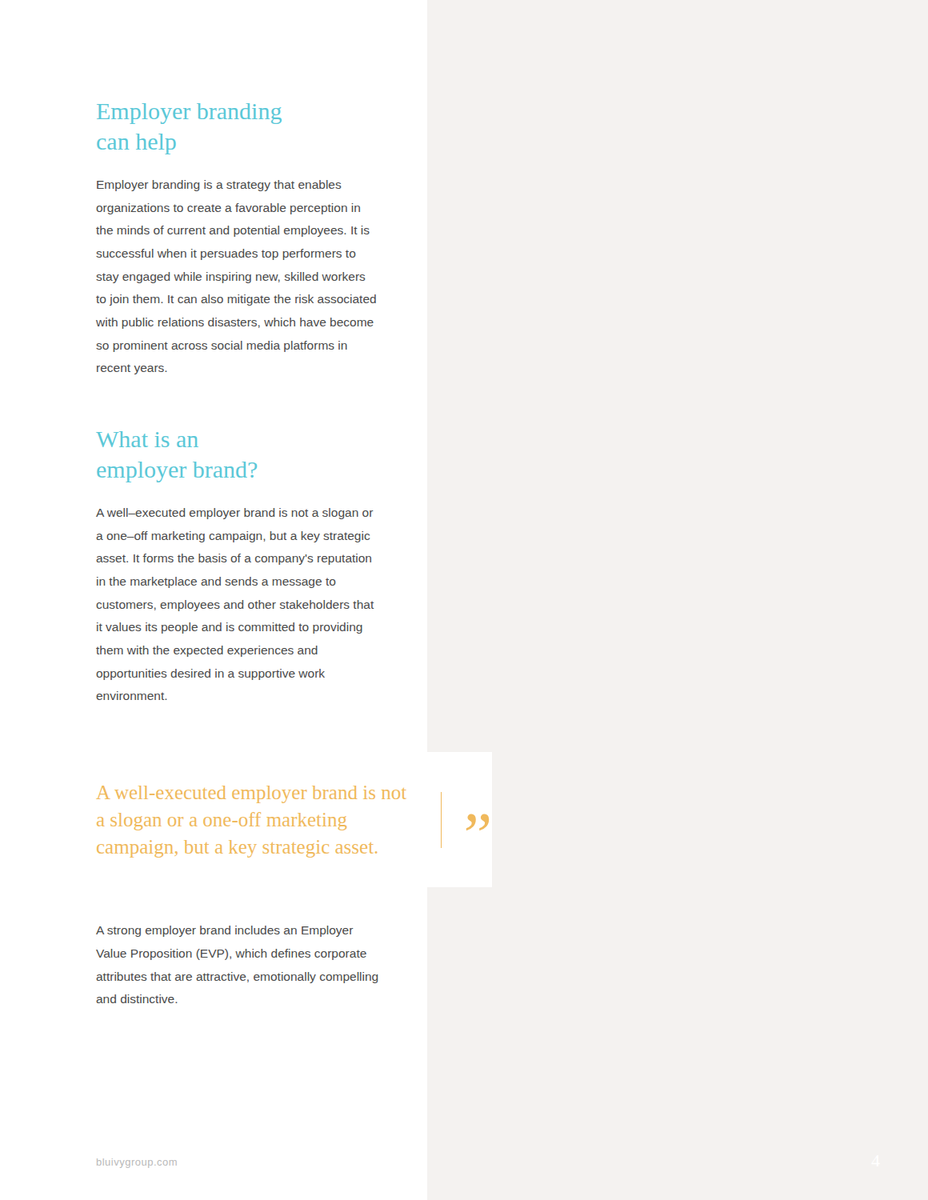Employer branding
can help
Employer branding is a strategy that enables organizations to create a favorable perception in the minds of current and potential employees. It is successful when it persuades top performers to stay engaged while inspiring new, skilled workers to join them. It can also mitigate the risk associated with public relations disasters, which have become so prominent across social media platforms in recent years.
What is an
employer brand?
A well–executed employer brand is not a slogan or a one–off marketing campaign, but a key strategic asset. It forms the basis of a company's reputation in the marketplace and sends a message to customers, employees and other stakeholders that it values its people and is committed to providing them with the expected experiences and opportunities desired in a supportive work environment.
A well-executed employer brand is not a slogan or a one-off marketing campaign, but a key strategic asset.
”
A strong employer brand includes an Employer Value Proposition (EVP), which defines corporate attributes that are attractive, emotionally compelling and distinctive.
bluivygroup.com
4